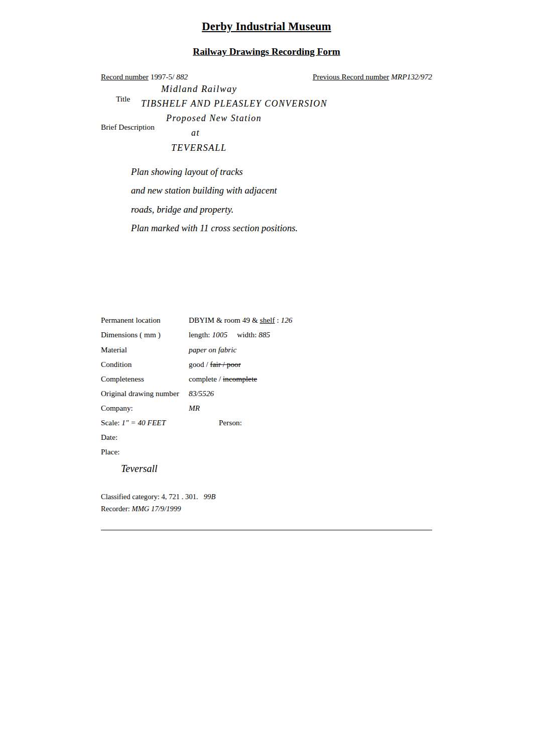Derby Industrial Museum
Railway Drawings Recording Form
Record number 1997-5/ 882 Previous Record number MRP132/972
Title
Brief Description
Midland Railway
TIBSHELF AND PLEASLEY CONVERSION
Proposed New Station
at
TEVERSALL
Plan showing layout of tracks
and new station building with adjacent
roads, bridge and property.
Plan marked with 11 cross section positions.
Permanent location DBYIM & room 49 & shelf : 126
Dimensions ( mm ) length: 1005 width: 885
Material paper on fabric
Condition good / fair / poor
Completeness complete / incomplete
Original drawing number 83/5526
Company: MR
Scale: 1" = 40 FEET Person:
Date:
Place:
Teversall
Classified category: 4, 721 . 301. 99B
Recorder: MMG 17/9/1999